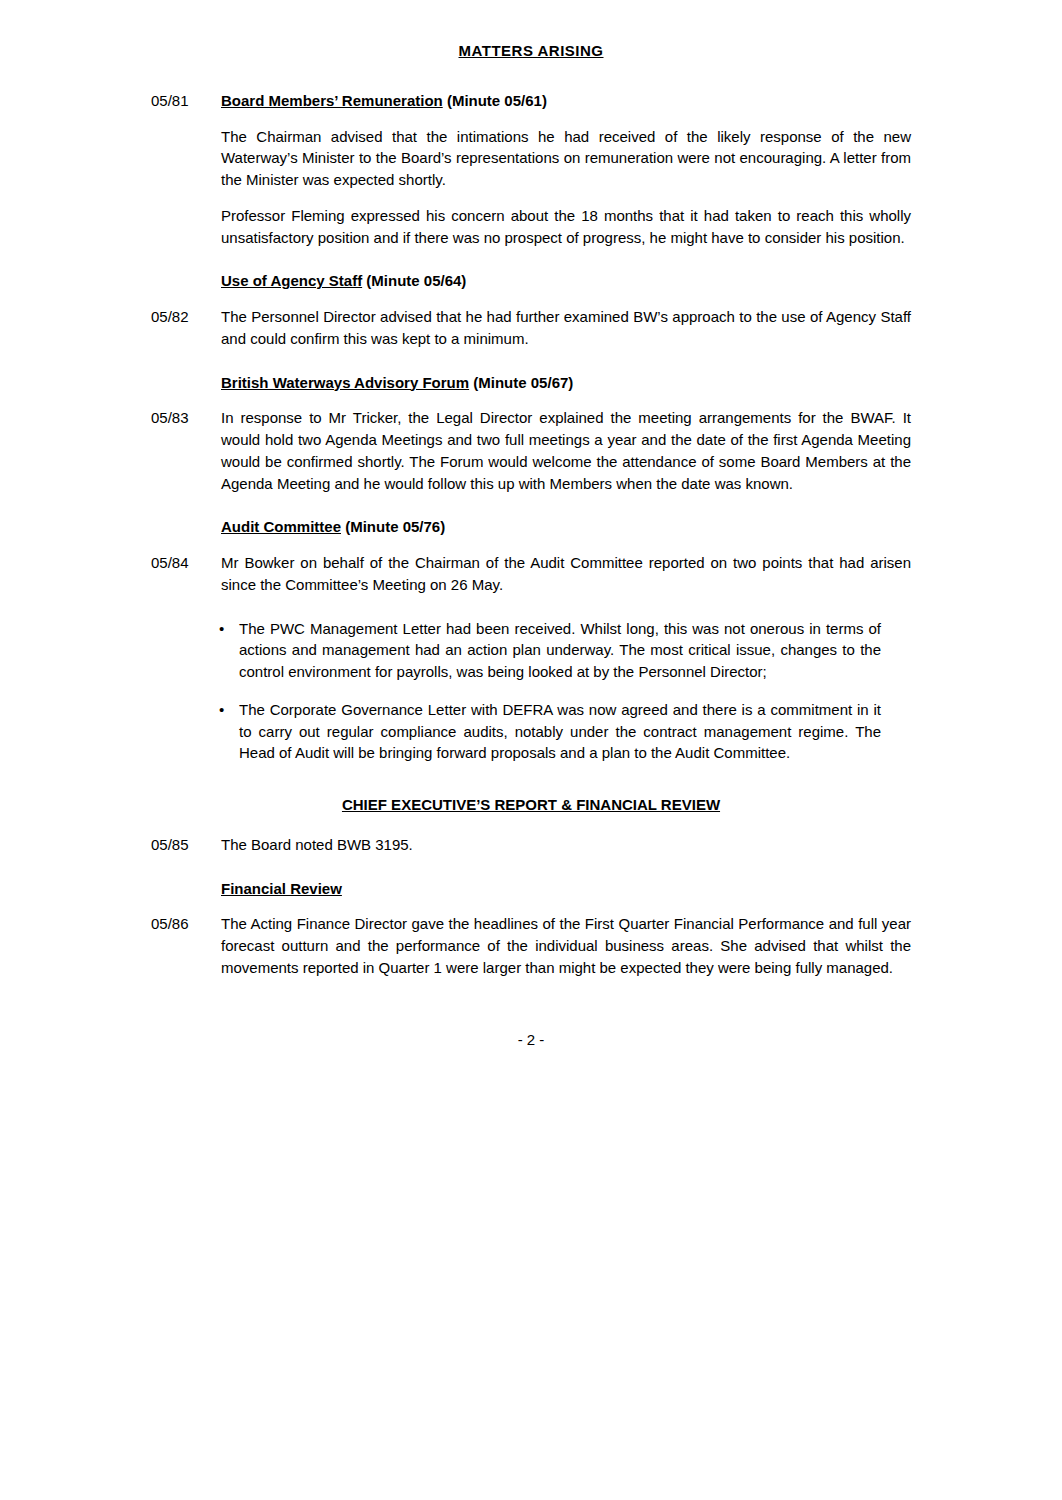MATTERS ARISING
05/81
Board Members’ Remuneration (Minute 05/61)
The Chairman advised that the intimations he had received of the likely response of the new Waterway’s Minister to the Board’s representations on remuneration were not encouraging. A letter from the Minister was expected shortly.
Professor Fleming expressed his concern about the 18 months that it had taken to reach this wholly unsatisfactory position and if there was no prospect of progress, he might have to consider his position.
Use of Agency Staff (Minute 05/64)
05/82
The Personnel Director advised that he had further examined BW’s approach to the use of Agency Staff and could confirm this was kept to a minimum.
British Waterways Advisory Forum (Minute 05/67)
05/83
In response to Mr Tricker, the Legal Director explained the meeting arrangements for the BWAF. It would hold two Agenda Meetings and two full meetings a year and the date of the first Agenda Meeting would be confirmed shortly. The Forum would welcome the attendance of some Board Members at the Agenda Meeting and he would follow this up with Members when the date was known.
Audit Committee (Minute 05/76)
05/84
Mr Bowker on behalf of the Chairman of the Audit Committee reported on two points that had arisen since the Committee’s Meeting on 26 May.
The PWC Management Letter had been received. Whilst long, this was not onerous in terms of actions and management had an action plan underway. The most critical issue, changes to the control environment for payrolls, was being looked at by the Personnel Director;
The Corporate Governance Letter with DEFRA was now agreed and there is a commitment in it to carry out regular compliance audits, notably under the contract management regime. The Head of Audit will be bringing forward proposals and a plan to the Audit Committee.
CHIEF EXECUTIVE’S REPORT & FINANCIAL REVIEW
05/85
The Board noted BWB 3195.
Financial Review
05/86
The Acting Finance Director gave the headlines of the First Quarter Financial Performance and full year forecast outturn and the performance of the individual business areas. She advised that whilst the movements reported in Quarter 1 were larger than might be expected they were being fully managed.
- 2 -